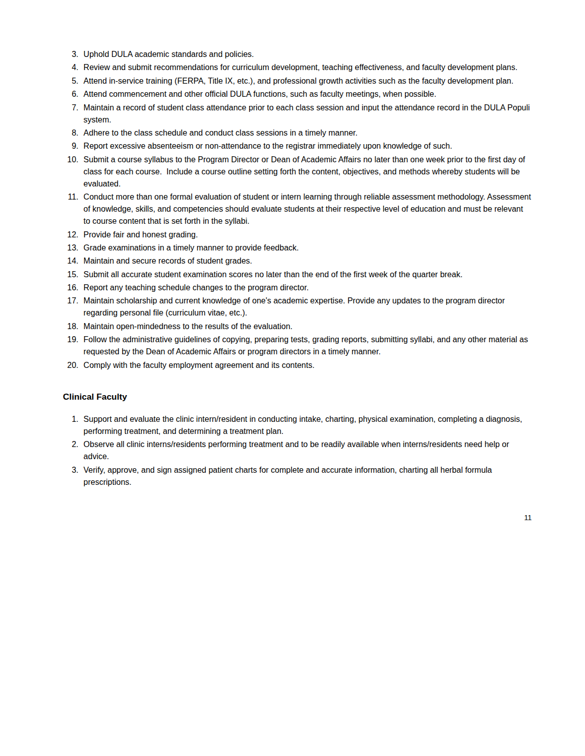Uphold DULA academic standards and policies.
Review and submit recommendations for curriculum development, teaching effectiveness, and faculty development plans.
Attend in-service training (FERPA, Title IX, etc.), and professional growth activities such as the faculty development plan.
Attend commencement and other official DULA functions, such as faculty meetings, when possible.
Maintain a record of student class attendance prior to each class session and input the attendance record in the DULA Populi system.
Adhere to the class schedule and conduct class sessions in a timely manner.
Report excessive absenteeism or non-attendance to the registrar immediately upon knowledge of such.
Submit a course syllabus to the Program Director or Dean of Academic Affairs no later than one week prior to the first day of class for each course. Include a course outline setting forth the content, objectives, and methods whereby students will be evaluated.
Conduct more than one formal evaluation of student or intern learning through reliable assessment methodology. Assessment of knowledge, skills, and competencies should evaluate students at their respective level of education and must be relevant to course content that is set forth in the syllabi.
Provide fair and honest grading.
Grade examinations in a timely manner to provide feedback.
Maintain and secure records of student grades.
Submit all accurate student examination scores no later than the end of the first week of the quarter break.
Report any teaching schedule changes to the program director.
Maintain scholarship and current knowledge of one's academic expertise. Provide any updates to the program director regarding personal file (curriculum vitae, etc.).
Maintain open-mindedness to the results of the evaluation.
Follow the administrative guidelines of copying, preparing tests, grading reports, submitting syllabi, and any other material as requested by the Dean of Academic Affairs or program directors in a timely manner.
Comply with the faculty employment agreement and its contents.
Clinical Faculty
Support and evaluate the clinic intern/resident in conducting intake, charting, physical examination, completing a diagnosis, performing treatment, and determining a treatment plan.
Observe all clinic interns/residents performing treatment and to be readily available when interns/residents need help or advice.
Verify, approve, and sign assigned patient charts for complete and accurate information, charting all herbal formula prescriptions.
11